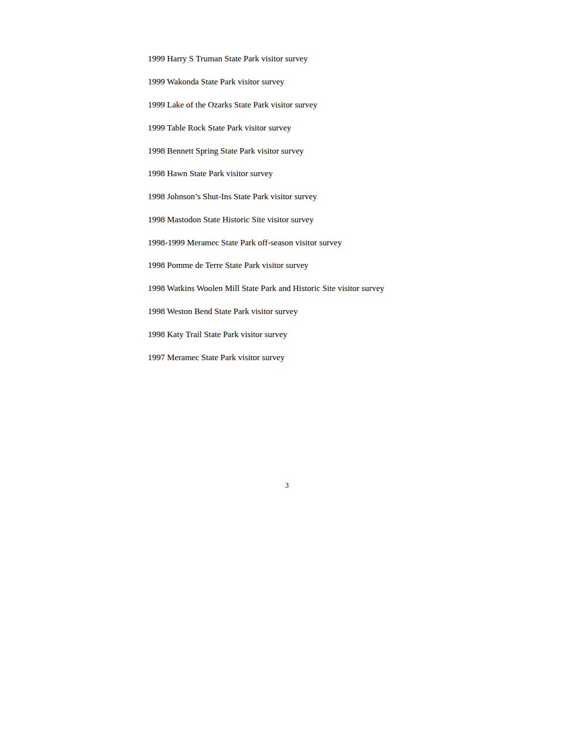1999 Harry S Truman State Park visitor survey
1999 Wakonda State Park visitor survey
1999 Lake of the Ozarks State Park visitor survey
1999 Table Rock State Park visitor survey
1998 Bennett Spring State Park visitor survey
1998 Hawn State Park visitor survey
1998 Johnson’s Shut-Ins State Park visitor survey
1998 Mastodon State Historic Site visitor survey
1998-1999 Meramec State Park off-season visitor survey
1998 Pomme de Terre State Park visitor survey
1998 Watkins Woolen Mill State Park and Historic Site visitor survey
1998 Weston Bend State Park visitor survey
1998 Katy Trail State Park visitor survey
1997 Meramec State Park visitor survey
3